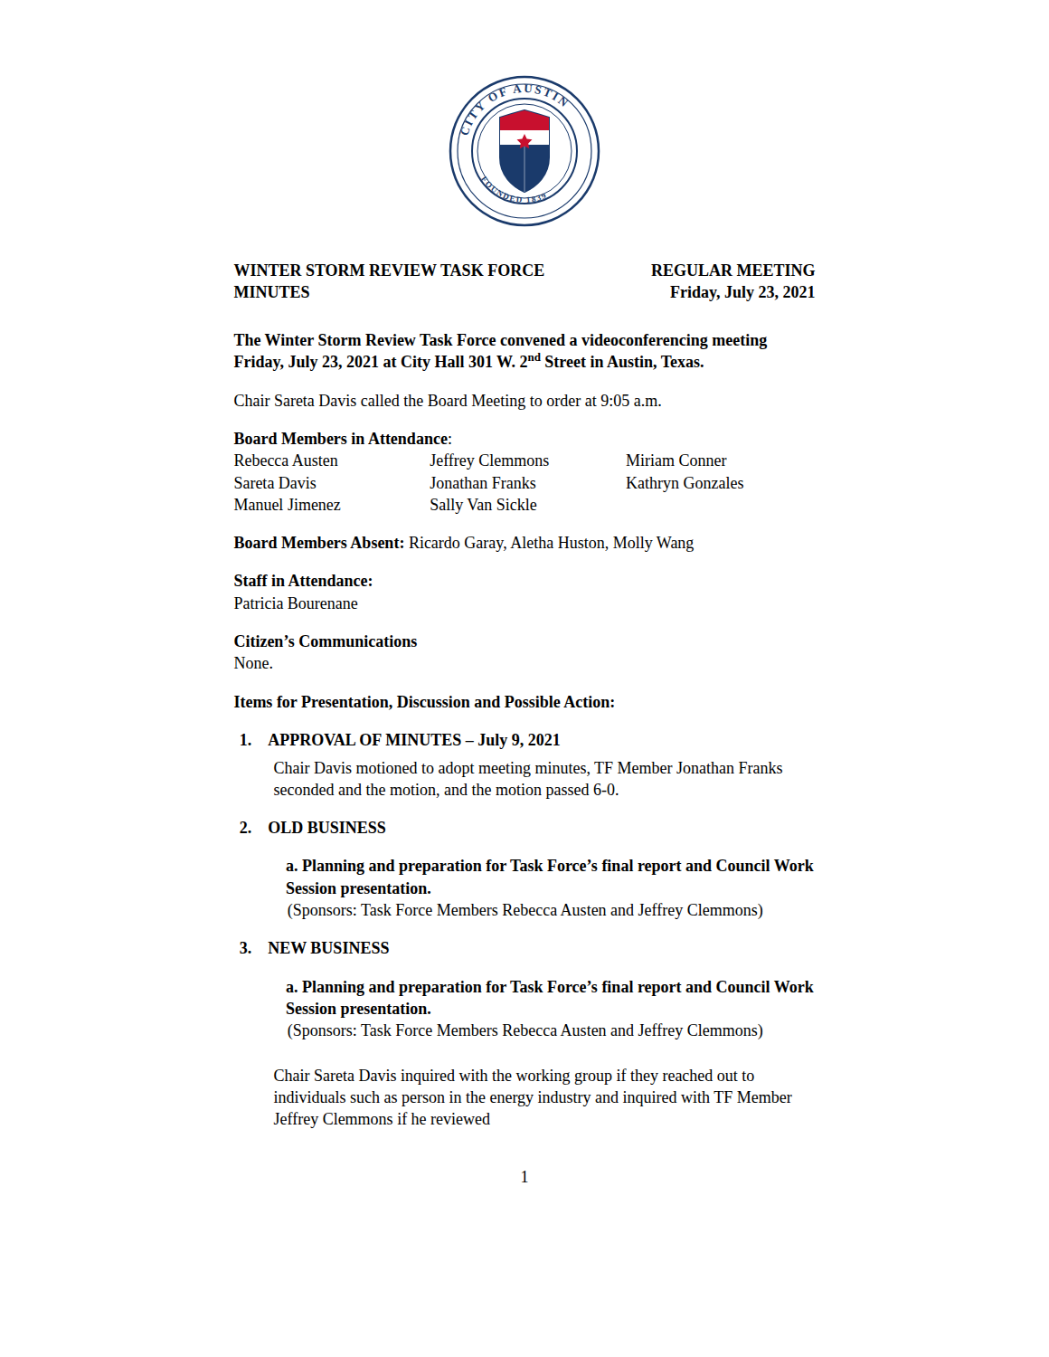CITY OF AUSTIN FOUNDED 1839
WINTER STORM REVIEW TASK FORCE
REGULAR MEETING
MINUTES
Friday, July 23, 2021
The Winter Storm Review Task Force convened a videoconferencing meeting Friday, July 23, 2021 at City Hall 301 W. 2nd Street in Austin, Texas.
Chair Sareta Davis called the Board Meeting to order at 9:05 a.m.
Board Members in Attendance:
Rebecca Austen
Jeffrey Clemmons
Miriam Conner
Sareta Davis
Jonathan Franks
Kathryn Gonzales
Manuel Jimenez
Sally Van Sickle
Board Members Absent: Ricardo Garay, Aletha Huston, Molly Wang
Staff in Attendance:
Patricia Bourenane
Citizen’s Communications
None.
Items for Presentation, Discussion and Possible Action:
APPROVAL OF MINUTES – July 9, 2021
Chair Davis motioned to adopt meeting minutes, TF Member Jonathan Franks seconded and the motion, and the motion passed 6-0.
OLD BUSINESS
a. Planning and preparation for Task Force’s final report and Council Work Session presentation.
(Sponsors: Task Force Members Rebecca Austen and Jeffrey Clemmons)
NEW BUSINESS
a. Planning and preparation for Task Force’s final report and Council Work Session presentation.
(Sponsors: Task Force Members Rebecca Austen and Jeffrey Clemmons)
Chair Sareta Davis inquired with the working group if they reached out to individuals such as person in the energy industry and inquired with TF Member Jeffrey Clemmons if he reviewed
1